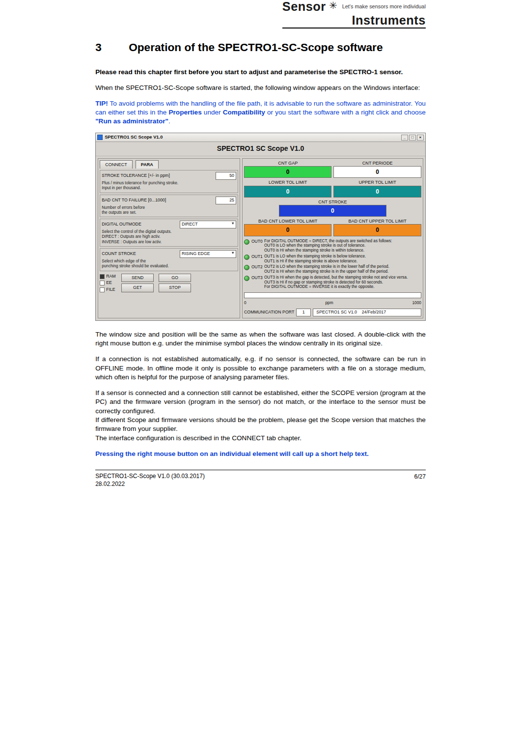Sensor ✳ Let's make sensors more individual
Instruments
3 Operation of the SPECTRO1-SC-Scope software
Please read this chapter first before you start to adjust and parameterise the SPECTRO-1 sensor.
When the SPECTRO1-SC-Scope software is started, the following window appears on the Windows interface:
TIP! To avoid problems with the handling of the file path, it is advisable to run the software as administrator. You can either set this in the Properties under Compatibility or you start the software with a right click and choose "Run as administrator".
SPECTRO1 SC Scope V1.0 _ □ ×
SPECTRO1 SC Scope V1.0
CONNECT
PARA
STROKE TOLERANCE [+/- in ppm] 50
Plus / minus tolerance for punching stroke.
Input in per thousand.
BAD CNT TO FAILURE [0...1000] 25
Number of errors before
the outputs are set.
DIGITAL OUTMODE DIRECT
Select the control of the digital outputs.
DIRECT : Outputs are high activ.
INVERSE : Outputs are low activ.
COUNT STROKE RISING EDGE
Select which edge of the
punching stroke should be evaluated.
RAM EE FILE
SEND GET
GO STOP
CNT GAP
0
CNT PERIODE
0
LOWER TOL LIMIT
0
UPPER TOL LIMIT
0
CNT STROKE
0
BAD CNT LOWER TOL LIMIT
0
BAD CNT UPPER TOL LIMIT
0
OUT0 For DIGITAL OUTMODE = DIRECT, the outputs are switched as follows:
OUT0 is LO when the stamping stroke is out of tolerance.
OUT0 is HI when the stamping stroke is within tolerance.
OUT1 OUT1 is LO when the stamping stroke is below tolerance.
OUT1 is HI if the stamping stroke is above tolerance.
OUT2 OUT2 is LO when the stamping stroke is in the lower half of the period.
OUT2 is HI when the stamping stroke is in the upper half of the period.
OUT3 OUT3 is HI when the gap is detected, but the stamping stroke not and vice versa.
OUT3 is HI if no gap or stamping stroke is detected for 60 seconds.
For DIGITAL OUTMODE = INVERSE it is exactly the opposite.
0 ppm 1000
COMMUNICATION PORT 1 SPECTRO1 SC V1.0 24/Feb/2017
The window size and position will be the same as when the software was last closed. A double-click with the right mouse button e.g. under the minimise symbol places the window centrally in its original size.
If a connection is not established automatically, e.g. if no sensor is connected, the software can be run in OFFLINE mode. In offline mode it only is possible to exchange parameters with a file on a storage medium, which often is helpful for the purpose of analysing parameter files.
If a sensor is connected and a connection still cannot be established, either the SCOPE version (program at the PC) and the firmware version (program in the sensor) do not match, or the interface to the sensor must be correctly configured.
If different Scope and firmware versions should be the problem, please get the Scope version that matches the firmware from your supplier.
The interface configuration is described in the CONNECT tab chapter.
Pressing the right mouse button on an individual element will call up a short help text.
SPECTRO1-SC-Scope V1.0 (30.03.2017)
28.02.2022
6/27